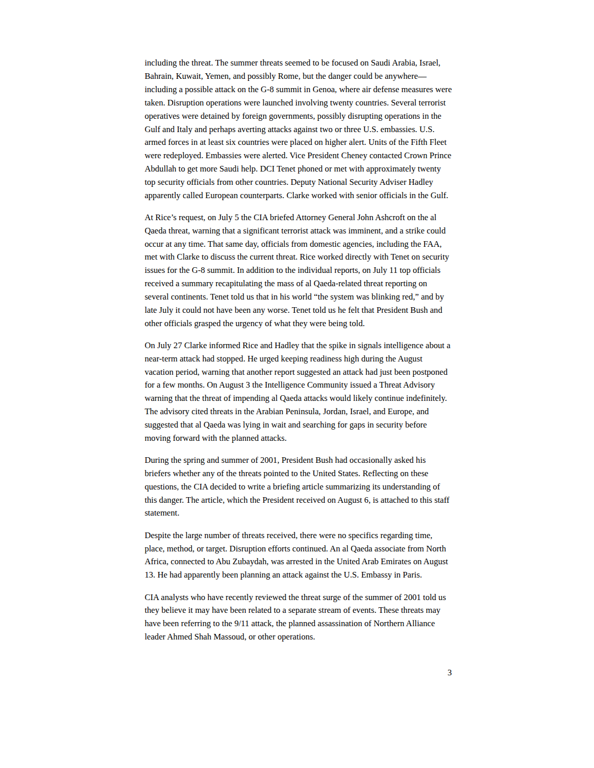including the threat. The summer threats seemed to be focused on Saudi Arabia, Israel, Bahrain, Kuwait, Yemen, and possibly Rome, but the danger could be anywhere—including a possible attack on the G-8 summit in Genoa, where air defense measures were taken. Disruption operations were launched involving twenty countries. Several terrorist operatives were detained by foreign governments, possibly disrupting operations in the Gulf and Italy and perhaps averting attacks against two or three U.S. embassies. U.S. armed forces in at least six countries were placed on higher alert. Units of the Fifth Fleet were redeployed. Embassies were alerted. Vice President Cheney contacted Crown Prince Abdullah to get more Saudi help. DCI Tenet phoned or met with approximately twenty top security officials from other countries. Deputy National Security Adviser Hadley apparently called European counterparts. Clarke worked with senior officials in the Gulf.
At Rice’s request, on July 5 the CIA briefed Attorney General John Ashcroft on the al Qaeda threat, warning that a significant terrorist attack was imminent, and a strike could occur at any time. That same day, officials from domestic agencies, including the FAA, met with Clarke to discuss the current threat. Rice worked directly with Tenet on security issues for the G-8 summit. In addition to the individual reports, on July 11 top officials received a summary recapitulating the mass of al Qaeda-related threat reporting on several continents. Tenet told us that in his world “the system was blinking red,” and by late July it could not have been any worse. Tenet told us he felt that President Bush and other officials grasped the urgency of what they were being told.
On July 27 Clarke informed Rice and Hadley that the spike in signals intelligence about a near-term attack had stopped. He urged keeping readiness high during the August vacation period, warning that another report suggested an attack had just been postponed for a few months. On August 3 the Intelligence Community issued a Threat Advisory warning that the threat of impending al Qaeda attacks would likely continue indefinitely. The advisory cited threats in the Arabian Peninsula, Jordan, Israel, and Europe, and suggested that al Qaeda was lying in wait and searching for gaps in security before moving forward with the planned attacks.
During the spring and summer of 2001, President Bush had occasionally asked his briefers whether any of the threats pointed to the United States. Reflecting on these questions, the CIA decided to write a briefing article summarizing its understanding of this danger. The article, which the President received on August 6, is attached to this staff statement.
Despite the large number of threats received, there were no specifics regarding time, place, method, or target. Disruption efforts continued. An al Qaeda associate from North Africa, connected to Abu Zubaydah, was arrested in the United Arab Emirates on August 13. He had apparently been planning an attack against the U.S. Embassy in Paris.
CIA analysts who have recently reviewed the threat surge of the summer of 2001 told us they believe it may have been related to a separate stream of events. These threats may have been referring to the 9/11 attack, the planned assassination of Northern Alliance leader Ahmed Shah Massoud, or other operations.
3